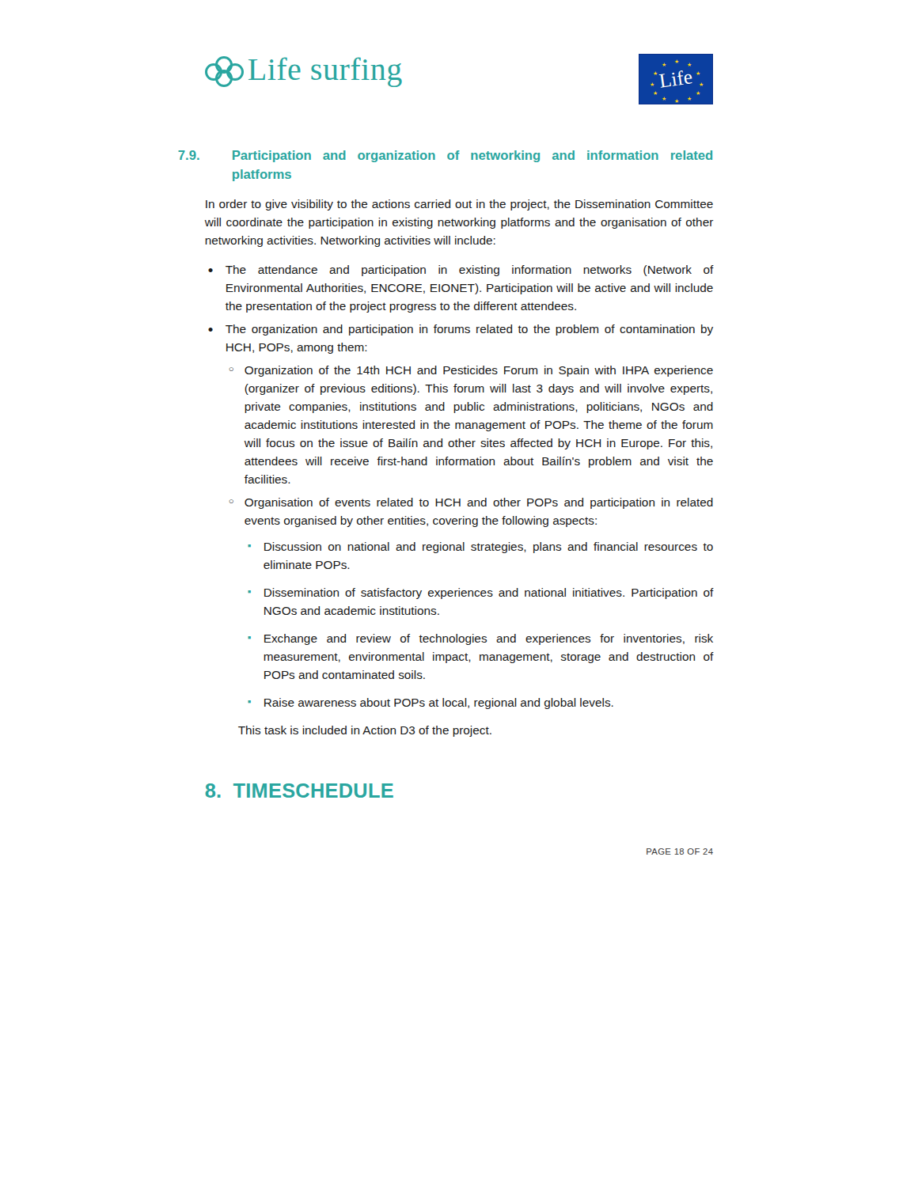Life surfing
★ ★ ★ ★ ★ ★ ★ ★ ★ ★ ★ ★
Life
7.9. Participation and organization of networking and information related platforms
In order to give visibility to the actions carried out in the project, the Dissemination Committee will coordinate the participation in existing networking platforms and the organisation of other networking activities. Networking activities will include:
The attendance and participation in existing information networks (Network of Environmental Authorities, ENCORE, EIONET). Participation will be active and will include the presentation of the project progress to the different attendees.
The organization and participation in forums related to the problem of contamination by HCH, POPs, among them:
Organization of the 14th HCH and Pesticides Forum in Spain with IHPA experience (organizer of previous editions). This forum will last 3 days and will involve experts, private companies, institutions and public administrations, politicians, NGOs and academic institutions interested in the management of POPs. The theme of the forum will focus on the issue of Bailín and other sites affected by HCH in Europe. For this, attendees will receive first-hand information about Bailín's problem and visit the facilities.
Organisation of events related to HCH and other POPs and participation in related events organised by other entities, covering the following aspects:
Discussion on national and regional strategies, plans and financial resources to eliminate POPs.
Dissemination of satisfactory experiences and national initiatives. Participation of NGOs and academic institutions.
Exchange and review of technologies and experiences for inventories, risk measurement, environmental impact, management, storage and destruction of POPs and contaminated soils.
Raise awareness about POPs at local, regional and global levels.
This task is included in Action D3 of the project.
8. TIMESCHEDULE
PAGE 18 OF 24